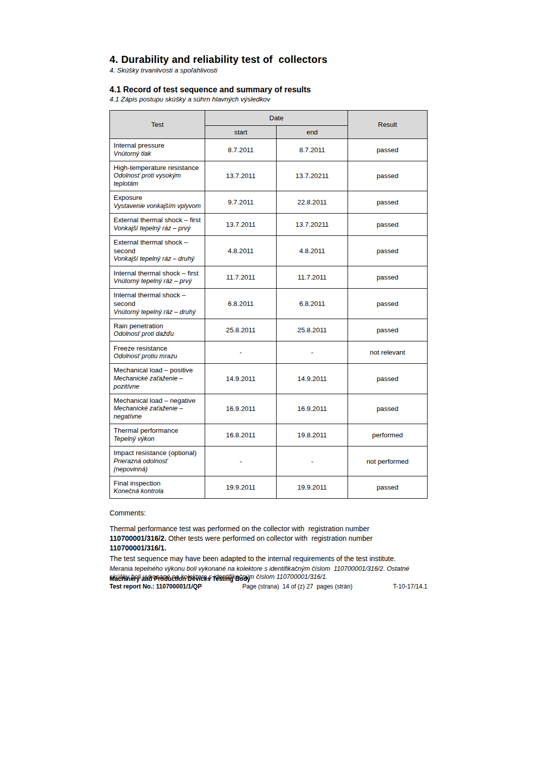4. Durability and reliability test of collectors
4. Skúšky trvanlivosti a spoľahlivosti
4.1 Record of test sequence and summary of results
4.1 Zápis postupu skúšky a súhrn hlavných výsledkov
| Test | Date | Result |
| --- | --- | --- |
| start | end |
| Internal pressure Vnútorný tlak | 8.7.2011 | 8.7.2011 | passed |
| High-temperature resistance Odolnosť proti vysokým teplotám | 13.7.2011 | 13.7.20211 | passed |
| Exposure Vystavenie vonkajším vplyvom | 9.7.2011 | 22.8.2011 | passed |
| External thermal shock – first Vonkajší tepelný ráz – prvý | 13.7.2011 | 13.7.20211 | passed |
| External thermal shock – second Vonkajší tepelný ráz – druhý | 4.8.2011 | 4.8.2011 | passed |
| Internal thermal shock – first Vnútorný tepelný ráz – prvý | 11.7.2011 | 11.7.2011 | passed |
| Internal thermal shock – second Vnútorný tepelný ráz – druhý | 6.8.2011 | 6.8.2011 | passed |
| Rain penetration Odolnosť proti dažďu | 25.8.2011 | 25.8.2011 | passed |
| Freeze resistance Odolnosť protiu mrazu | - | - | not relevant |
| Mechanical load – positive Mechanické zaťaženie – pozitívne | 14.9.2011 | 14.9.2011 | passed |
| Mechanical load – negative Mechanické zaťaženie – negatívne | 16.9.2011 | 16.9.2011 | passed |
| Thermal performance Tepelný výkon | 16.8.2011 | 19.8.2011 | performed |
| Impact resistance (optional) Prierazná odolnosť (nepovinná) | - | - | not performed |
| Final inspection Konečná kontrola | 19.9.2011 | 19.9.2011 | passed |
Comments:
Thermal performance test was performed on the collector with registration number 110700001/316/2. Other tests were performed on collector with registration number 110700001/316/1.
The test sequence may have been adapted to the internal requirements of the test institute.
Merania tepelného výkonu boli vykonané na kolektore s identifikačným číslom 110700001/316/2. Ostatné skúšky boli vykonané na kolektore s identifikačným číslom 110700001/316/1.
Machinery and Production Devices Testing Body
Test report No.: 110700001/1/QP
Page (strana) 14 of (z) 27 pages (strán)
T-10-17/14.1